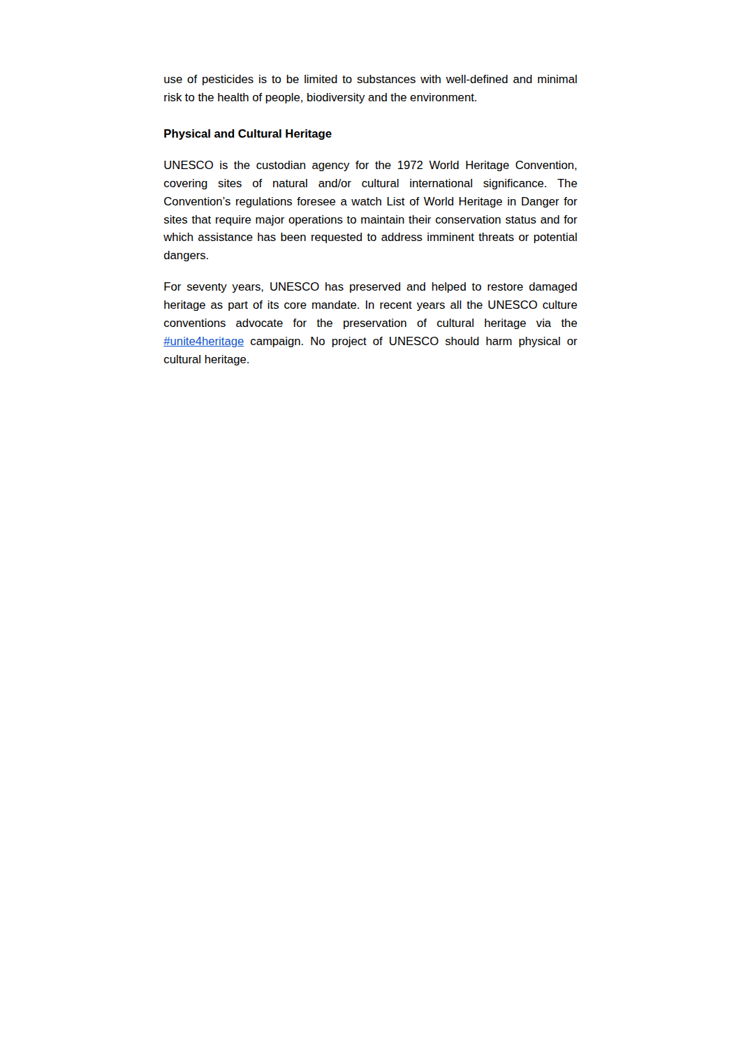use of pesticides is to be limited to substances with well-defined and minimal risk to the health of people, biodiversity and the environment.
Physical and Cultural Heritage
UNESCO is the custodian agency for the 1972 World Heritage Convention, covering sites of natural and/or cultural international significance. The Convention’s regulations foresee a watch List of World Heritage in Danger for sites that require major operations to maintain their conservation status and for which assistance has been requested to address imminent threats or potential dangers.
For seventy years, UNESCO has preserved and helped to restore damaged heritage as part of its core mandate. In recent years all the UNESCO culture conventions advocate for the preservation of cultural heritage via the #unite4heritage campaign. No project of UNESCO should harm physical or cultural heritage.